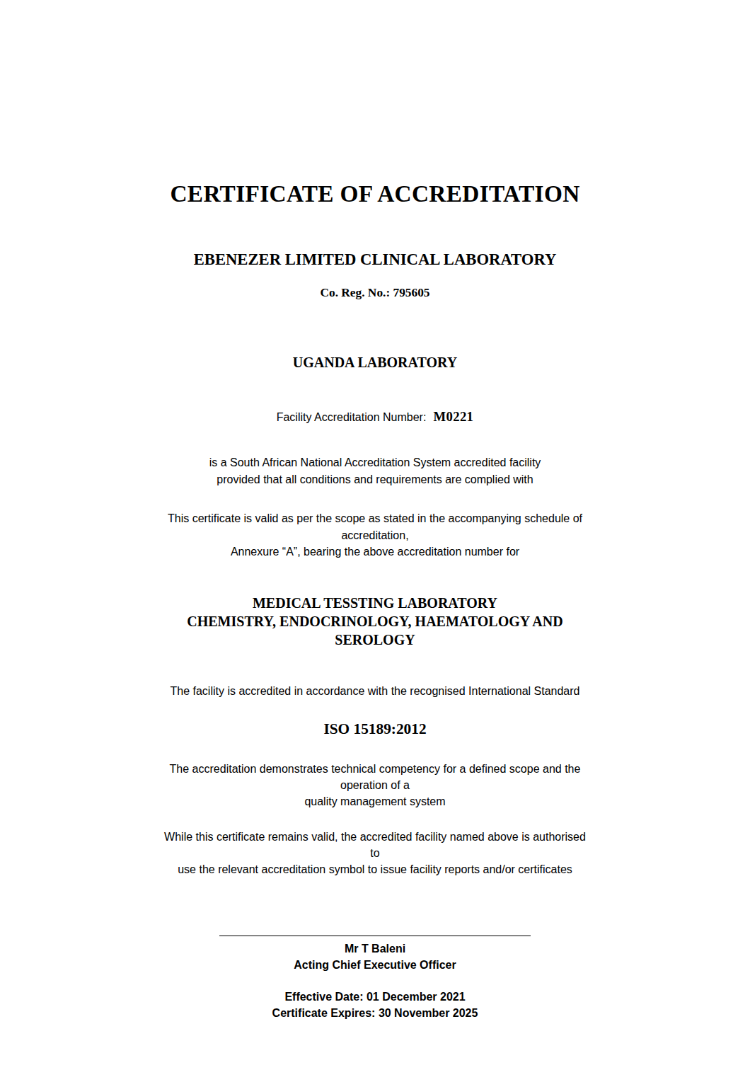CERTIFICATE OF ACCREDITATION
EBENEZER LIMITED CLINICAL LABORATORY
Co. Reg. No.: 795605
UGANDA LABORATORY
Facility Accreditation Number: M0221
is a South African National Accreditation System accredited facility
provided that all conditions and requirements are complied with
This certificate is valid as per the scope as stated in the accompanying schedule of accreditation,
Annexure “A”, bearing the above accreditation number for
MEDICAL TESSTING LABORATORY
CHEMISTRY, ENDOCRINOLOGY, HAEMATOLOGY AND SEROLOGY
The facility is accredited in accordance with the recognised International Standard
ISO 15189:2012
The accreditation demonstrates technical competency for a defined scope and the operation of a
quality management system
While this certificate remains valid, the accredited facility named above is authorised to
use the relevant accreditation symbol to issue facility reports and/or certificates
Mr T Baleni
Acting Chief Executive Officer
Effective Date: 01 December 2021 Certificate Expires: 30 November 2025